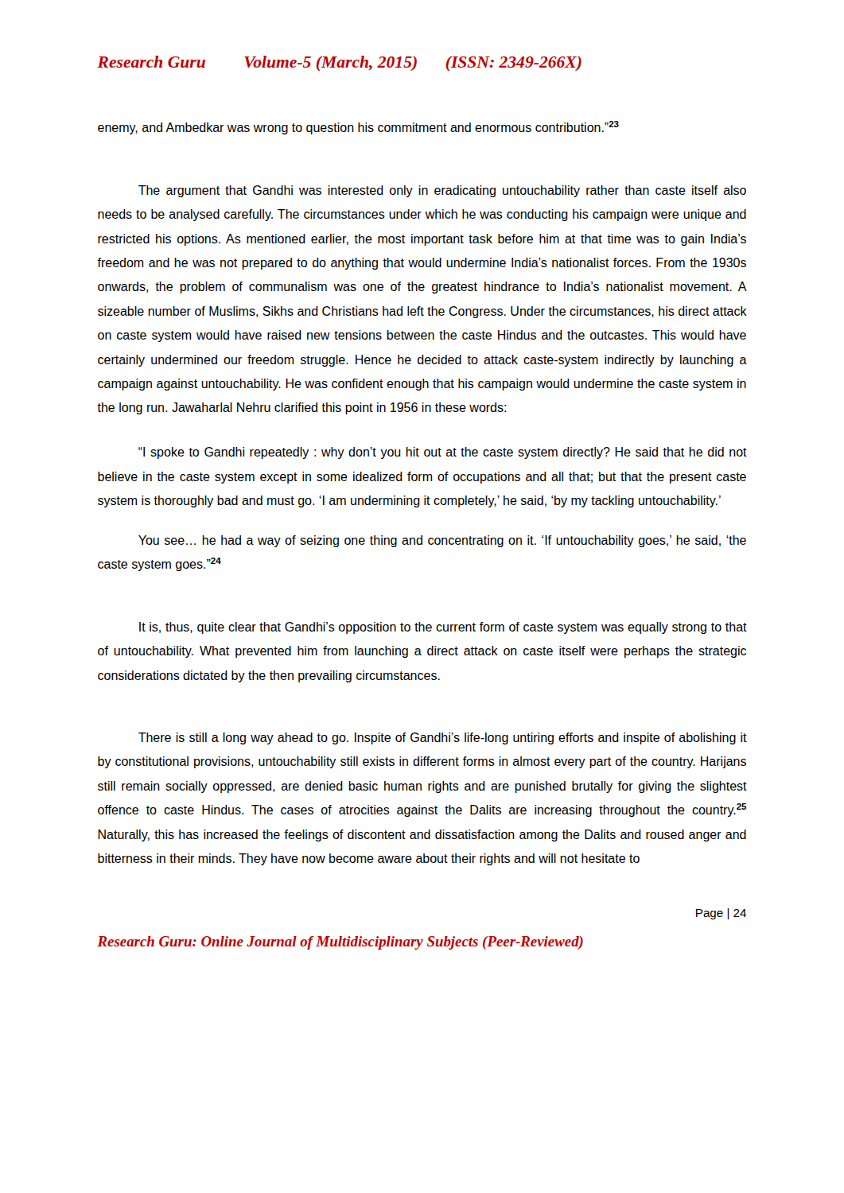Research Guru Volume-5 (March, 2015)(ISSN: 2349-266X)
enemy, and Ambedkar was wrong to question his commitment and enormous contribution.”23
The argument that Gandhi was interested only in eradicating untouchability rather than caste itself also needs to be analysed carefully. The circumstances under which he was conducting his campaign were unique and restricted his options. As mentioned earlier, the most important task before him at that time was to gain India’s freedom and he was not prepared to do anything that would undermine India’s nationalist forces. From the 1930s onwards, the problem of communalism was one of the greatest hindrance to India’s nationalist movement. A sizeable number of Muslims, Sikhs and Christians had left the Congress. Under the circumstances, his direct attack on caste system would have raised new tensions between the caste Hindus and the outcastes. This would have certainly undermined our freedom struggle. Hence he decided to attack caste-system indirectly by launching a campaign against untouchability. He was confident enough that his campaign would undermine the caste system in the long run. Jawaharlal Nehru clarified this point in 1956 in these words:
“I spoke to Gandhi repeatedly : why don’t you hit out at the caste system directly? He said that he did not believe in the caste system except in some idealized form of occupations and all that; but that the present caste system is thoroughly bad and must go. ‘I am undermining it completely,’ he said, ‘by my tackling untouchability.’
You see… he had a way of seizing one thing and concentrating on it. ‘If untouchability goes,’ he said, ‘the caste system goes.”24
It is, thus, quite clear that Gandhi’s opposition to the current form of caste system was equally strong to that of untouchability. What prevented him from launching a direct attack on caste itself were perhaps the strategic considerations dictated by the then prevailing circumstances.
There is still a long way ahead to go. Inspite of Gandhi’s life-long untiring efforts and inspite of abolishing it by constitutional provisions, untouchability still exists in different forms in almost every part of the country. Harijans still remain socially oppressed, are denied basic human rights and are punished brutally for giving the slightest offence to caste Hindus. The cases of atrocities against the Dalits are increasing throughout the country.25 Naturally, this has increased the feelings of discontent and dissatisfaction among the Dalits and roused anger and bitterness in their minds. They have now become aware about their rights and will not hesitate to
Page | 24
Research Guru: Online Journal of Multidisciplinary Subjects (Peer-Reviewed)